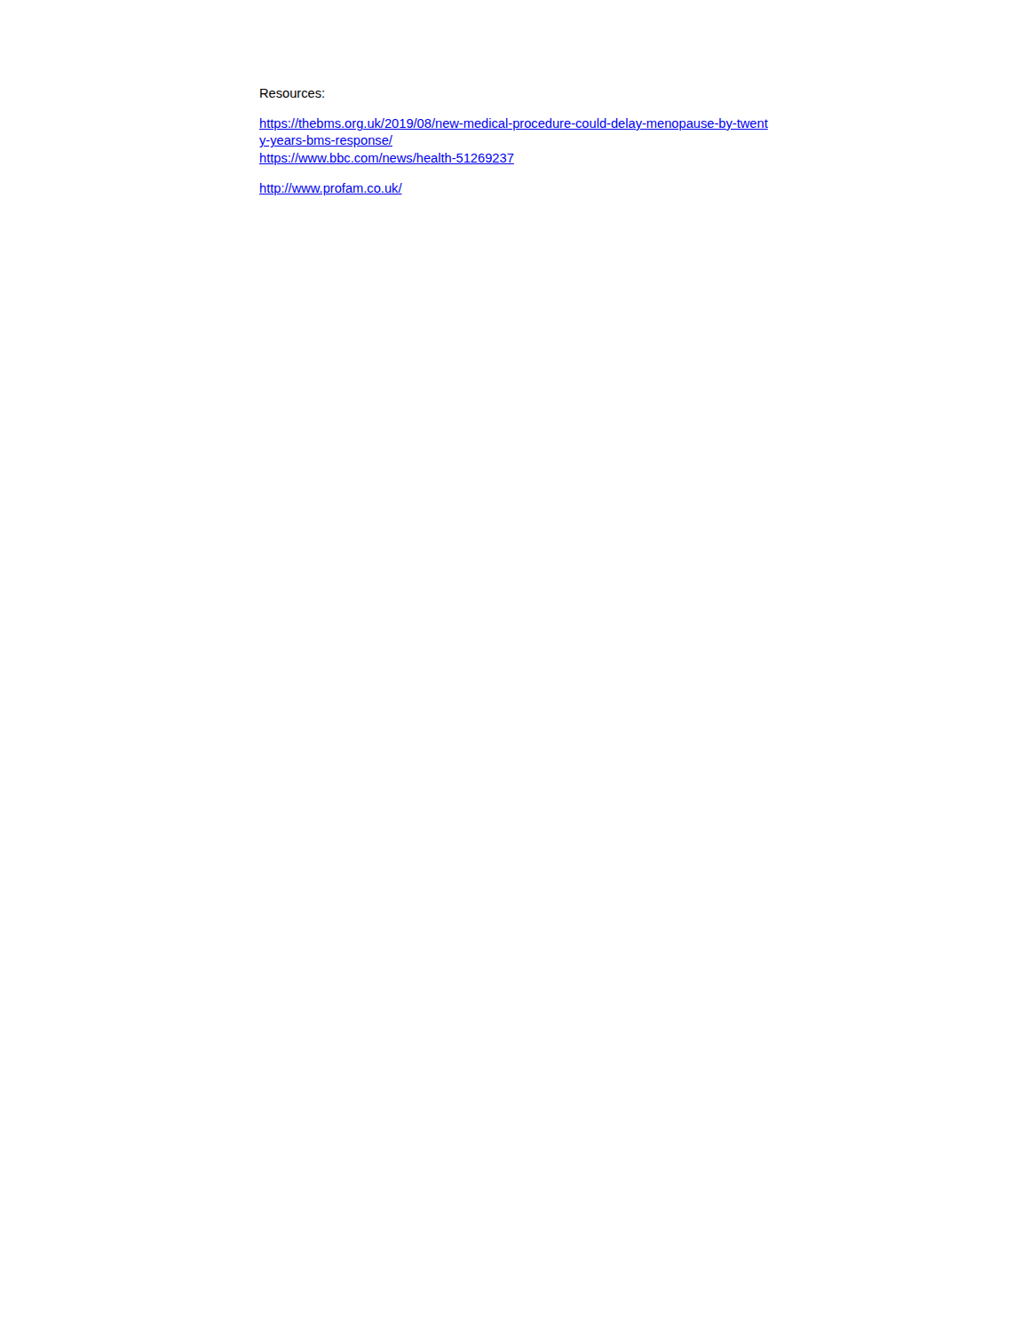Resources:
https://thebms.org.uk/2019/08/new-medical-procedure-could-delay-menopause-by-twenty-years-bms-response/
https://www.bbc.com/news/health-51269237
http://www.profam.co.uk/